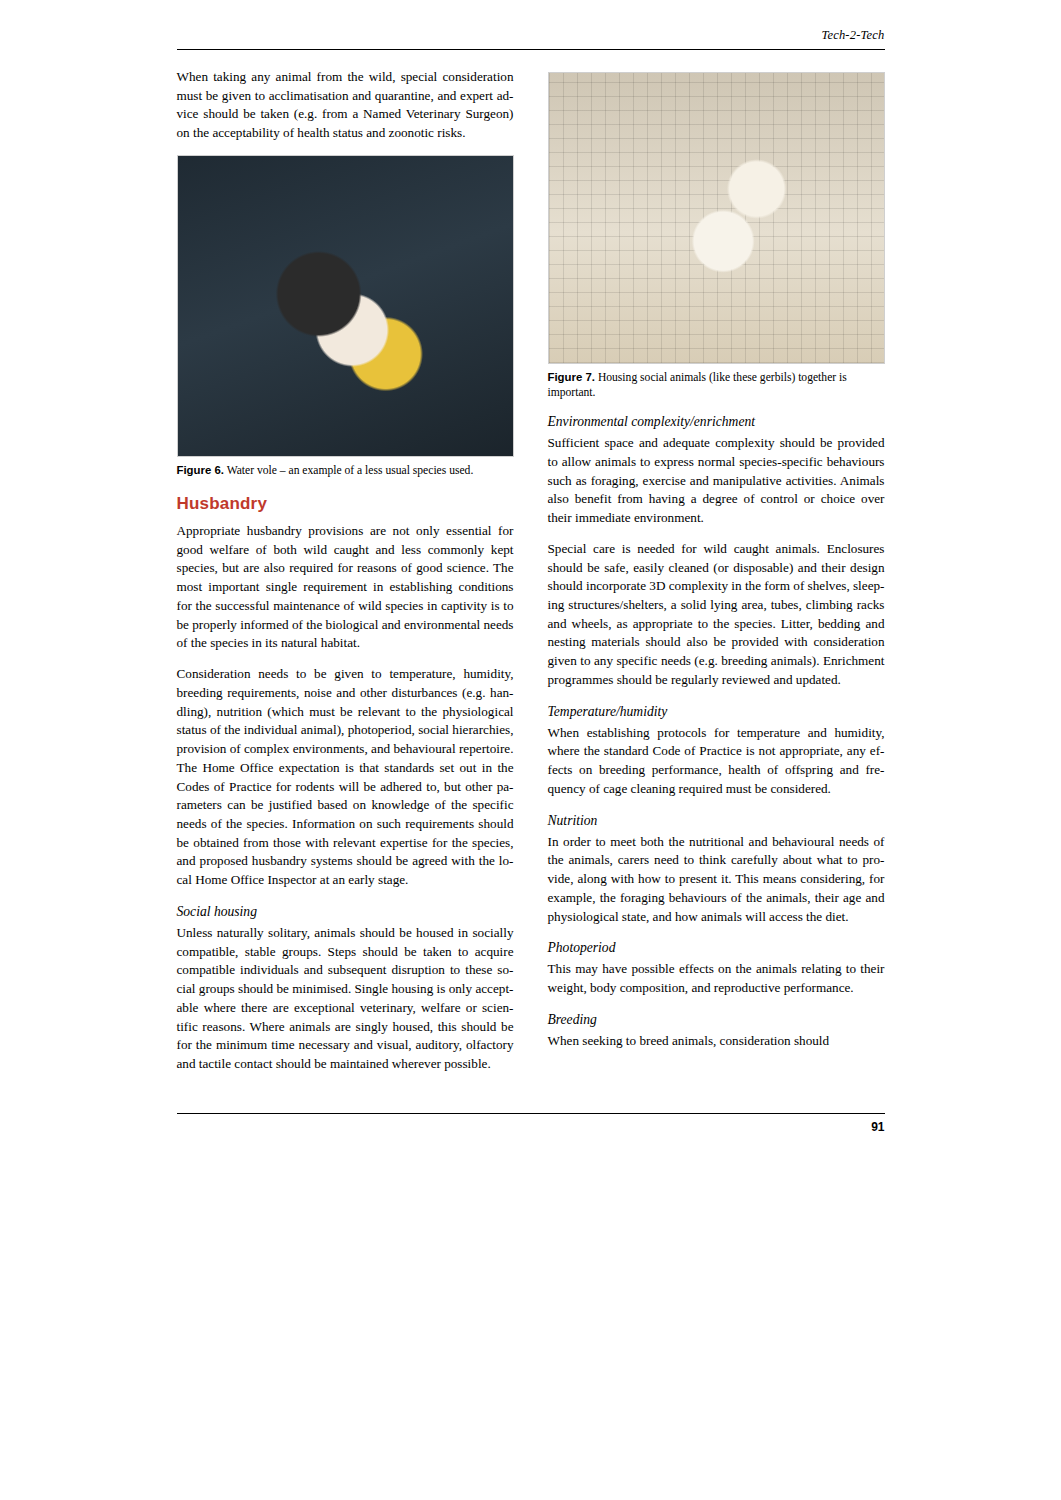Tech-2-Tech
When taking any animal from the wild, special consideration must be given to acclimatisation and quarantine, and expert advice should be taken (e.g. from a Named Veterinary Surgeon) on the acceptability of health status and zoonotic risks.
Figure 6. Water vole – an example of a less usual species used.
Husbandry
Appropriate husbandry provisions are not only essential for good welfare of both wild caught and less commonly kept species, but are also required for reasons of good science. The most important single requirement in establishing conditions for the successful maintenance of wild species in captivity is to be properly informed of the biological and environmental needs of the species in its natural habitat.
Consideration needs to be given to temperature, humidity, breeding requirements, noise and other disturbances (e.g. handling), nutrition (which must be relevant to the physiological status of the individual animal), photoperiod, social hierarchies, provision of complex environments, and behavioural repertoire. The Home Office expectation is that standards set out in the Codes of Practice for rodents will be adhered to, but other parameters can be justified based on knowledge of the specific needs of the species. Information on such requirements should be obtained from those with relevant expertise for the species, and proposed husbandry systems should be agreed with the local Home Office Inspector at an early stage.
Social housing
Unless naturally solitary, animals should be housed in socially compatible, stable groups. Steps should be taken to acquire compatible individuals and subsequent disruption to these social groups should be minimised. Single housing is only acceptable where there are exceptional veterinary, welfare or scientific reasons. Where animals are singly housed, this should be for the minimum time necessary and visual, auditory, olfactory and tactile contact should be maintained wherever possible.
Figure 7. Housing social animals (like these gerbils) together is important.
Environmental complexity/enrichment
Sufficient space and adequate complexity should be provided to allow animals to express normal species-specific behaviours such as foraging, exercise and manipulative activities. Animals also benefit from having a degree of control or choice over their immediate environment.
Special care is needed for wild caught animals. Enclosures should be safe, easily cleaned (or disposable) and their design should incorporate 3D complexity in the form of shelves, sleeping structures/shelters, a solid lying area, tubes, climbing racks and wheels, as appropriate to the species. Litter, bedding and nesting materials should also be provided with consideration given to any specific needs (e.g. breeding animals). Enrichment programmes should be regularly reviewed and updated.
Temperature/humidity
When establishing protocols for temperature and humidity, where the standard Code of Practice is not appropriate, any effects on breeding performance, health of offspring and frequency of cage cleaning required must be considered.
Nutrition
In order to meet both the nutritional and behavioural needs of the animals, carers need to think carefully about what to provide, along with how to present it. This means considering, for example, the foraging behaviours of the animals, their age and physiological state, and how animals will access the diet.
Photoperiod
This may have possible effects on the animals relating to their weight, body composition, and reproductive performance.
Breeding
When seeking to breed animals, consideration should
91